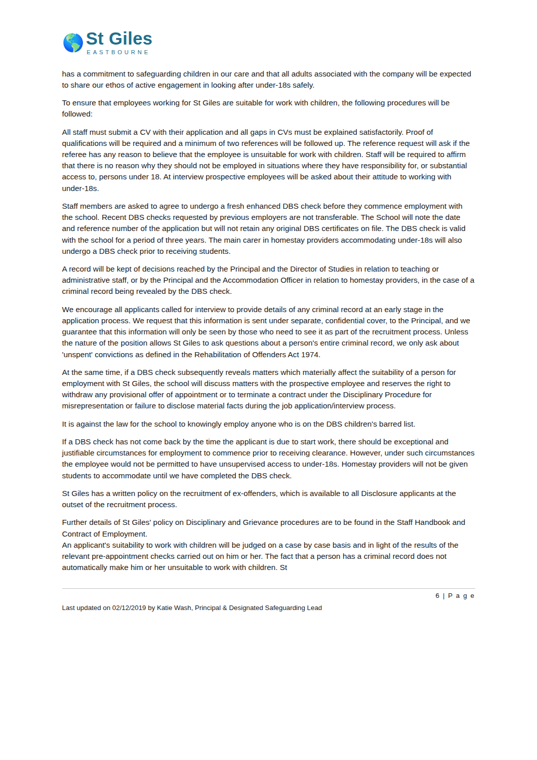🌎St Giles
Eastbourne
has a commitment to safeguarding children in our care and that all adults associated with the company will be expected to share our ethos of active engagement in looking after under-18s safely.
To ensure that employees working for St Giles are suitable for work with children, the following procedures will be followed:
All staff must submit a CV with their application and all gaps in CVs must be explained satisfactorily. Proof of qualifications will be required and a minimum of two references will be followed up. The reference request will ask if the referee has any reason to believe that the employee is unsuitable for work with children. Staff will be required to affirm that there is no reason why they should not be employed in situations where they have responsibility for, or substantial access to, persons under 18. At interview prospective employees will be asked about their attitude to working with under-18s.
Staff members are asked to agree to undergo a fresh enhanced DBS check before they commence employment with the school. Recent DBS checks requested by previous employers are not transferable. The School will note the date and reference number of the application but will not retain any original DBS certificates on file. The DBS check is valid with the school for a period of three years. The main carer in homestay providers accommodating under-18s will also undergo a DBS check prior to receiving students.
A record will be kept of decisions reached by the Principal and the Director of Studies in relation to teaching or administrative staff, or by the Principal and the Accommodation Officer in relation to homestay providers, in the case of a criminal record being revealed by the DBS check.
We encourage all applicants called for interview to provide details of any criminal record at an early stage in the application process. We request that this information is sent under separate, confidential cover, to the Principal, and we guarantee that this information will only be seen by those who need to see it as part of the recruitment process. Unless the nature of the position allows St Giles to ask questions about a person's entire criminal record, we only ask about 'unspent' convictions as defined in the Rehabilitation of Offenders Act 1974.
At the same time, if a DBS check subsequently reveals matters which materially affect the suitability of a person for employment with St Giles, the school will discuss matters with the prospective employee and reserves the right to withdraw any provisional offer of appointment or to terminate a contract under the Disciplinary Procedure for misrepresentation or failure to disclose material facts during the job application/interview process.
It is against the law for the school to knowingly employ anyone who is on the DBS children's barred list.
If a DBS check has not come back by the time the applicant is due to start work, there should be exceptional and justifiable circumstances for employment to commence prior to receiving clearance. However, under such circumstances the employee would not be permitted to have unsupervised access to under-18s. Homestay providers will not be given students to accommodate until we have completed the DBS check.
St Giles has a written policy on the recruitment of ex-offenders, which is available to all Disclosure applicants at the outset of the recruitment process.
Further details of St Giles' policy on Disciplinary and Grievance procedures are to be found in the Staff Handbook and Contract of Employment.
An applicant's suitability to work with children will be judged on a case by case basis and in light of the results of the relevant pre-appointment checks carried out on him or her. The fact that a person has a criminal record does not automatically make him or her unsuitable to work with children. St
6 | P a g e
Last updated on 02/12/2019 by Katie Wash, Principal & Designated Safeguarding Lead